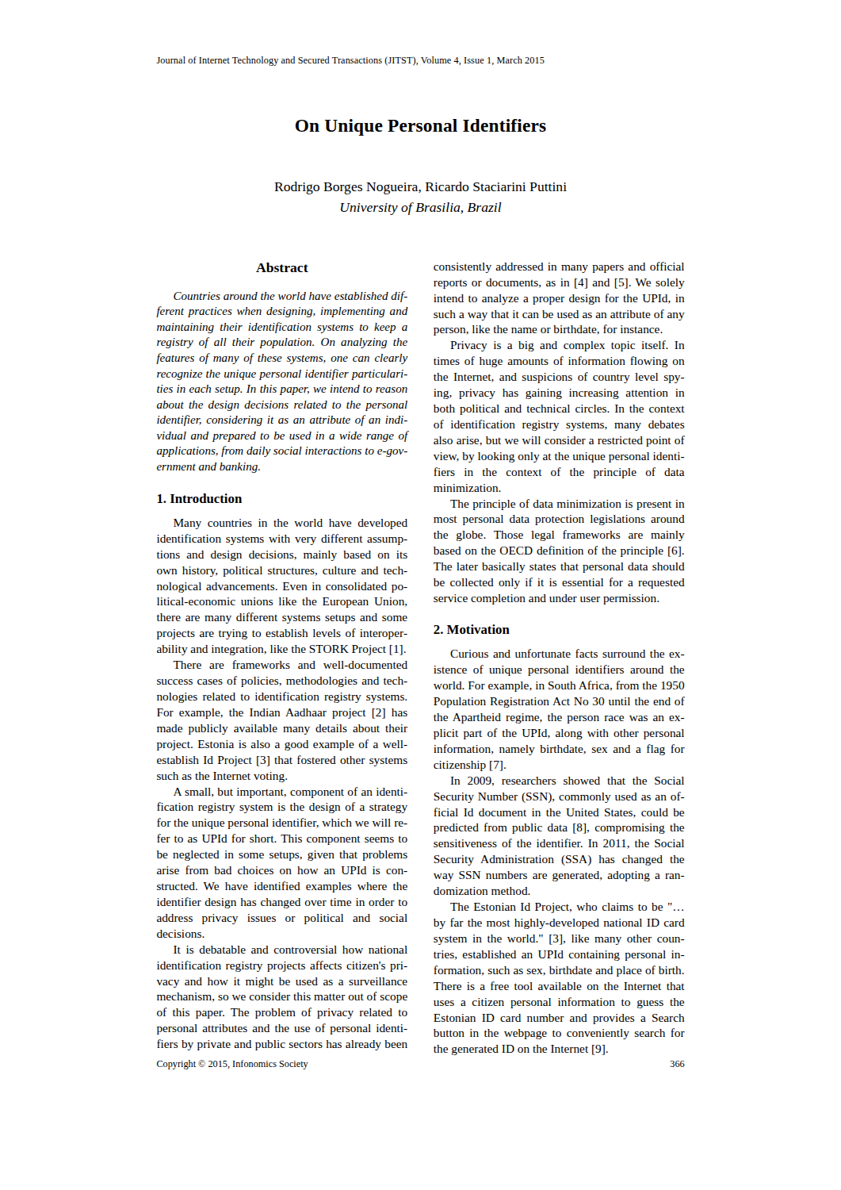Journal of Internet Technology and Secured Transactions (JITST), Volume 4, Issue 1, March 2015
On Unique Personal Identifiers
Rodrigo Borges Nogueira, Ricardo Staciarini Puttini
University of Brasilia, Brazil
Abstract
Countries around the world have established different practices when designing, implementing and maintaining their identification systems to keep a registry of all their population. On analyzing the features of many of these systems, one can clearly recognize the unique personal identifier particularities in each setup. In this paper, we intend to reason about the design decisions related to the personal identifier, considering it as an attribute of an individual and prepared to be used in a wide range of applications, from daily social interactions to e-government and banking.
1. Introduction
Many countries in the world have developed identification systems with very different assumptions and design decisions, mainly based on its own history, political structures, culture and technological advancements. Even in consolidated political-economic unions like the European Union, there are many different systems setups and some projects are trying to establish levels of interoperability and integration, like the STORK Project [1].
There are frameworks and well-documented success cases of policies, methodologies and technologies related to identification registry systems. For example, the Indian Aadhaar project [2] has made publicly available many details about their project. Estonia is also a good example of a well-establish Id Project [3] that fostered other systems such as the Internet voting.
A small, but important, component of an identification registry system is the design of a strategy for the unique personal identifier, which we will refer to as UPId for short. This component seems to be neglected in some setups, given that problems arise from bad choices on how an UPId is constructed. We have identified examples where the identifier design has changed over time in order to address privacy issues or political and social decisions.
It is debatable and controversial how national identification registry projects affects citizen's privacy and how it might be used as a surveillance mechanism, so we consider this matter out of scope of this paper. The problem of privacy related to personal attributes and the use of personal identifiers by private and public sectors has already been consistently addressed in many papers and official reports or documents, as in [4] and [5]. We solely intend to analyze a proper design for the UPId, in such a way that it can be used as an attribute of any person, like the name or birthdate, for instance.
Privacy is a big and complex topic itself. In times of huge amounts of information flowing on the Internet, and suspicions of country level spying, privacy has gaining increasing attention in both political and technical circles. In the context of identification registry systems, many debates also arise, but we will consider a restricted point of view, by looking only at the unique personal identifiers in the context of the principle of data minimization.
The principle of data minimization is present in most personal data protection legislations around the globe. Those legal frameworks are mainly based on the OECD definition of the principle [6]. The later basically states that personal data should be collected only if it is essential for a requested service completion and under user permission.
2. Motivation
Curious and unfortunate facts surround the existence of unique personal identifiers around the world. For example, in South Africa, from the 1950 Population Registration Act No 30 until the end of the Apartheid regime, the person race was an explicit part of the UPId, along with other personal information, namely birthdate, sex and a flag for citizenship [7].
In 2009, researchers showed that the Social Security Number (SSN), commonly used as an official Id document in the United States, could be predicted from public data [8], compromising the sensitiveness of the identifier. In 2011, the Social Security Administration (SSA) has changed the way SSN numbers are generated, adopting a randomization method.
The Estonian Id Project, who claims to be "…by far the most highly-developed national ID card system in the world." [3], like many other countries, established an UPId containing personal information, such as sex, birthdate and place of birth. There is a free tool available on the Internet that uses a citizen personal information to guess the Estonian ID card number and provides a Search button in the webpage to conveniently search for the generated ID on the Internet [9].
Copyright © 2015, Infonomics Society 366